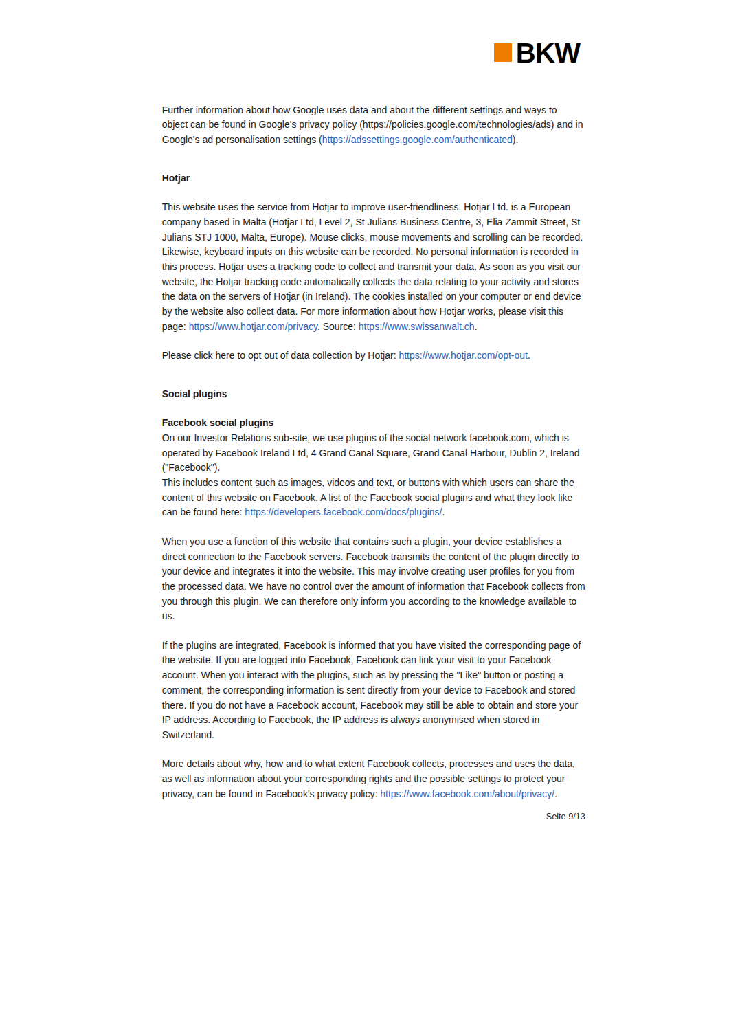BKW
Further information about how Google uses data and about the different settings and ways to object can be found in Google's privacy policy (https://policies.google.com/technologies/ads) and in Google's ad personalisation settings (https://adssettings.google.com/authenticated).
Hotjar
This website uses the service from Hotjar to improve user-friendliness. Hotjar Ltd. is a European company based in Malta (Hotjar Ltd, Level 2, St Julians Business Centre, 3, Elia Zammit Street, St Julians STJ 1000, Malta, Europe). Mouse clicks, mouse movements and scrolling can be recorded. Likewise, keyboard inputs on this website can be recorded. No personal information is recorded in this process. Hotjar uses a tracking code to collect and transmit your data. As soon as you visit our website, the Hotjar tracking code automatically collects the data relating to your activity and stores the data on the servers of Hotjar (in Ireland). The cookies installed on your computer or end device by the website also collect data. For more information about how Hotjar works, please visit this page: https://www.hotjar.com/privacy. Source: https://www.swissanwalt.ch.
Please click here to opt out of data collection by Hotjar: https://www.hotjar.com/opt-out.
Social plugins
Facebook social plugins
On our Investor Relations sub-site, we use plugins of the social network facebook.com, which is operated by Facebook Ireland Ltd, 4 Grand Canal Square, Grand Canal Harbour, Dublin 2, Ireland ("Facebook").
This includes content such as images, videos and text, or buttons with which users can share the content of this website on Facebook. A list of the Facebook social plugins and what they look like can be found here: https://developers.facebook.com/docs/plugins/.
When you use a function of this website that contains such a plugin, your device establishes a direct connection to the Facebook servers. Facebook transmits the content of the plugin directly to your device and integrates it into the website. This may involve creating user profiles for you from the processed data. We have no control over the amount of information that Facebook collects from you through this plugin. We can therefore only inform you according to the knowledge available to us.
If the plugins are integrated, Facebook is informed that you have visited the corresponding page of the website. If you are logged into Facebook, Facebook can link your visit to your Facebook account. When you interact with the plugins, such as by pressing the "Like" button or posting a comment, the corresponding information is sent directly from your device to Facebook and stored there. If you do not have a Facebook account, Facebook may still be able to obtain and store your IP address. According to Facebook, the IP address is always anonymised when stored in Switzerland.
More details about why, how and to what extent Facebook collects, processes and uses the data, as well as information about your corresponding rights and the possible settings to protect your privacy, can be found in Facebook's privacy policy: https://www.facebook.com/about/privacy/.
Seite 9/13